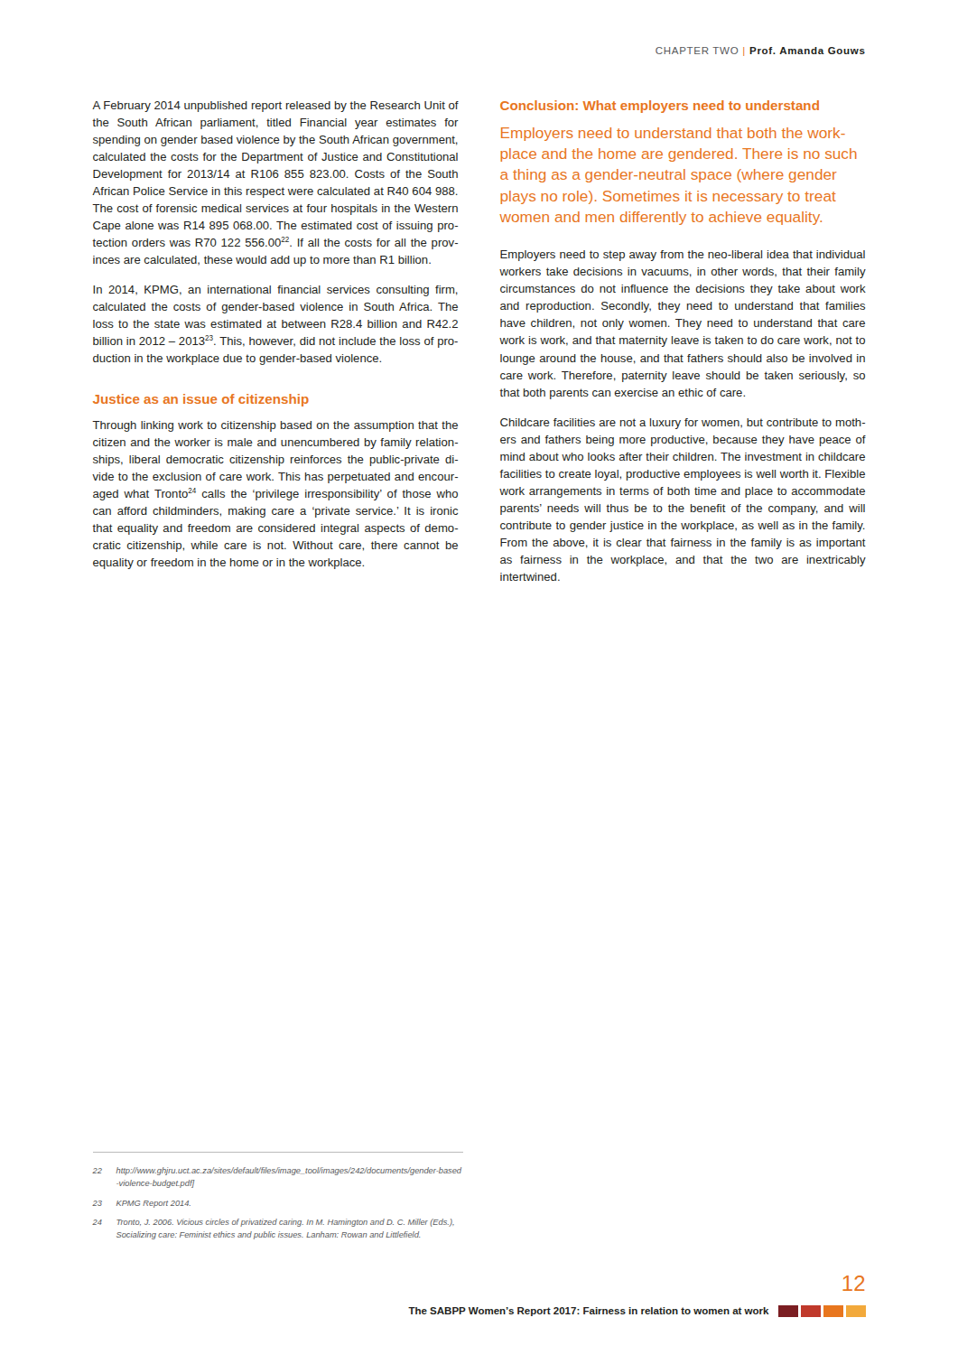Chapter Two|Prof. Amanda Gouws
A February 2014 unpublished report released by the Research Unit of the South African parliament, titled Financial year estimates for spending on gender based violence by the South African government, calculated the costs for the Department of Justice and Constitutional Development for 2013/14 at R106 855 823.00. Costs of the South African Police Service in this respect were calculated at R40 604 988. The cost of forensic medical services at four hospitals in the Western Cape alone was R14 895 068.00. The estimated cost of issuing protection orders was R70 122 556.0022. If all the costs for all the provinces are calculated, these would add up to more than R1 billion.
In 2014, KPMG, an international financial services consulting firm, calculated the costs of gender-based violence in South Africa. The loss to the state was estimated at between R28.4 billion and R42.2 billion in 2012 – 201323. This, however, did not include the loss of production in the workplace due to gender-based violence.
Justice as an issue of citizenship
Through linking work to citizenship based on the assumption that the citizen and the worker is male and unencumbered by family relationships, liberal democratic citizenship reinforces the public-private divide to the exclusion of care work. This has perpetuated and encouraged what Tronto24 calls the ‘privilege irresponsibility’ of those who can afford childminders, making care a ‘private service.’ It is ironic that equality and freedom are considered integral aspects of democratic citizenship, while care is not. Without care, there cannot be equality or freedom in the home or in the workplace.
Conclusion: What employers need to understand
Employers need to understand that both the workplace and the home are gendered. There is no such a thing as a gender-neutral space (where gender plays no role). Sometimes it is necessary to treat women and men differently to achieve equality.
Employers need to step away from the neo-liberal idea that individual workers take decisions in vacuums, in other words, that their family circumstances do not influence the decisions they take about work and reproduction. Secondly, they need to understand that families have children, not only women. They need to understand that care work is work, and that maternity leave is taken to do care work, not to lounge around the house, and that fathers should also be involved in care work. Therefore, paternity leave should be taken seriously, so that both parents can exercise an ethic of care.
Childcare facilities are not a luxury for women, but contribute to mothers and fathers being more productive, because they have peace of mind about who looks after their children. The investment in childcare facilities to create loyal, productive employees is well worth it. Flexible work arrangements in terms of both time and place to accommodate parents’ needs will thus be to the benefit of the company, and will contribute to gender justice in the workplace, as well as in the family. From the above, it is clear that fairness in the family is as important as fairness in the workplace, and that the two are inextricably intertwined.
http://www.ghjru.uct.ac.za/sites/default/files/image_tool/images/242/documents/gender-based-violence-budget.pdf]
KPMG Report 2014.
Tronto, J. 2006. Vicious circles of privatized caring. In M. Hamington and D. C. Miller (Eds.), Socializing care: Feminist ethics and public issues. Lanham: Rowan and Littlefield.
12
The SABPP Women’s Report 2017: Fairness in relation to women at work